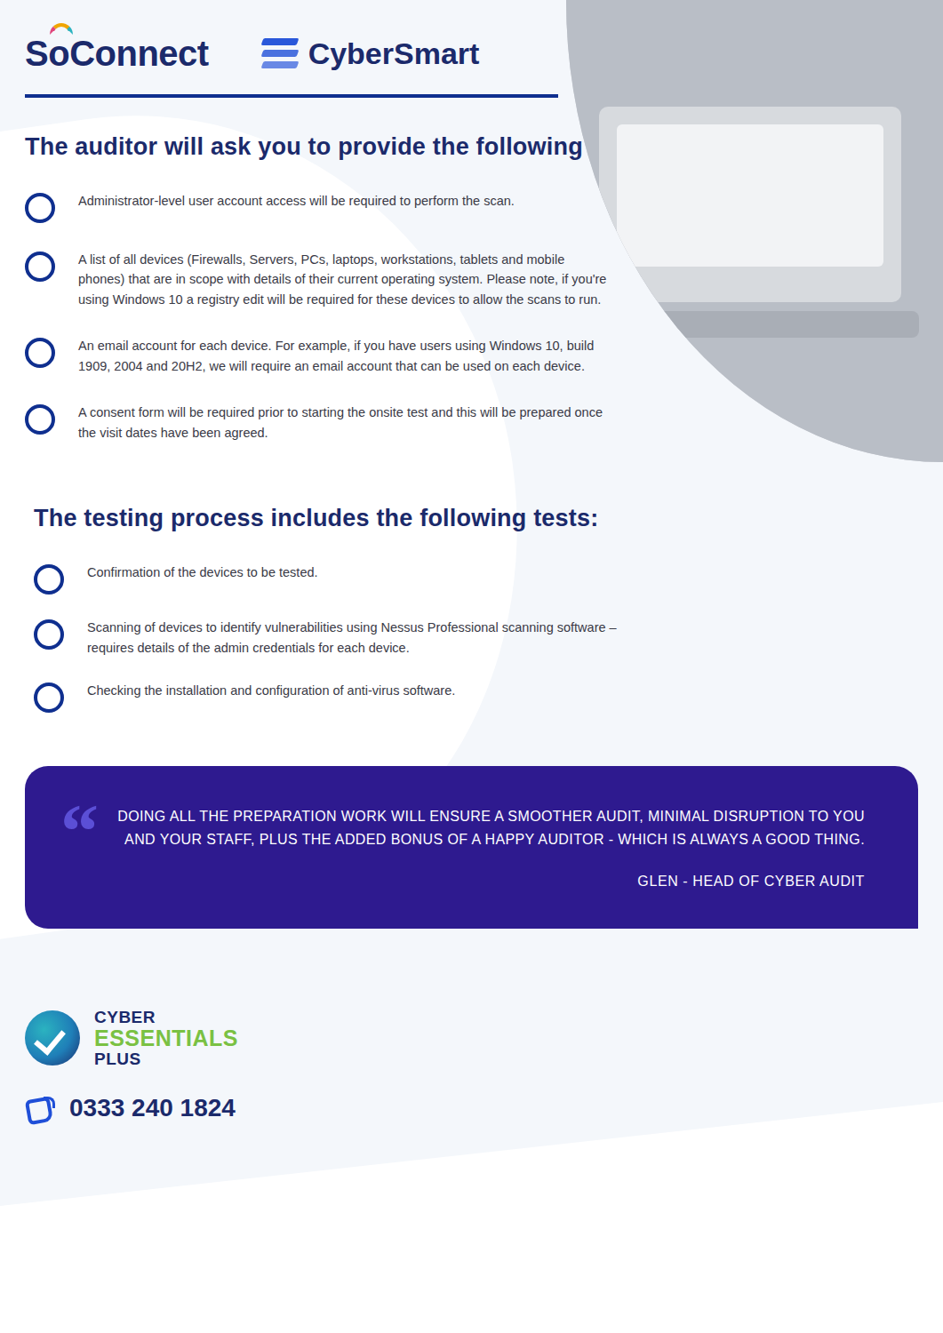So Connect
CyberSmart
The auditor will ask you to provide the following
Administrator-level user account access will be required to perform the scan.
A list of all devices (Firewalls, Servers, PCs, laptops, workstations, tablets and mobile phones) that are in scope with details of their current operating system. Please note, if you're using Windows 10 a registry edit will be required for these devices to allow the scans to run.
An email account for each device. For example, if you have users using Windows 10, build 1909, 2004 and 20H2, we will require an email account that can be used on each device.
A consent form will be required prior to starting the onsite test and this will be prepared once the visit dates have been agreed.
The testing process includes the following tests:
Confirmation of the devices to be tested.
Scanning of devices to identify vulnerabilities using Nessus Professional scanning software – requires details of the admin credentials for each device.
Checking the installation and configuration of anti-virus software.
“
Doing all the preparation work will ensure a smoother audit, minimal disruption to you and your staff, plus the added bonus of a happy auditor - which is always a good thing.
Glen - Head of Cyber Audit
CYBER
ESSENTIALS
PLUS
0333 240 1824